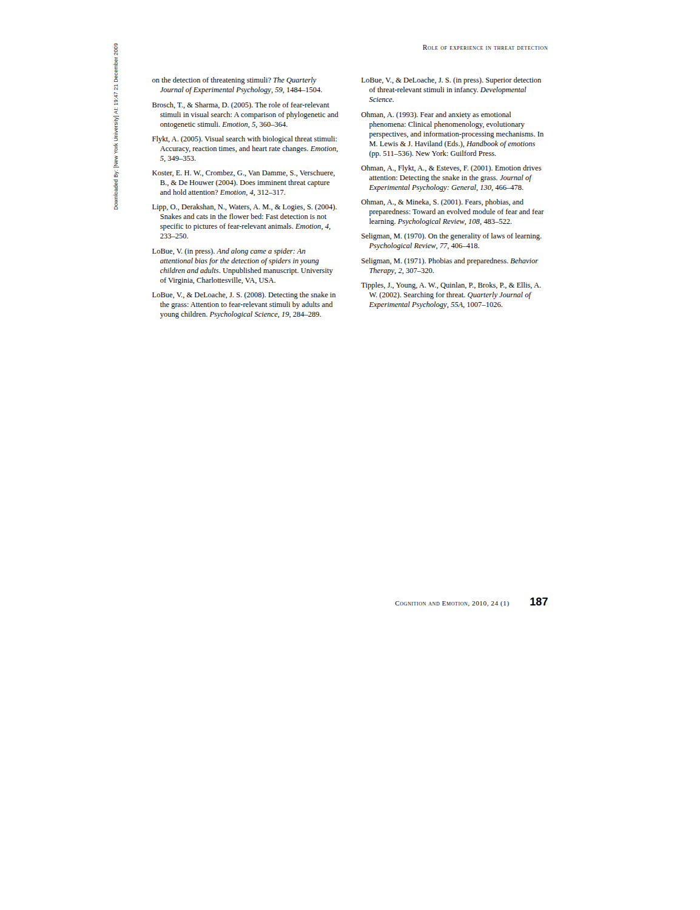Downloaded By: [New York University] At: 19:47 21 December 2009
Role of experience in threat detection
on the detection of threatening stimuli? The Quarterly Journal of Experimental Psychology, 59, 1484–1504.
Brosch, T., & Sharma, D. (2005). The role of fear-relevant stimuli in visual search: A comparison of phylogenetic and ontogenetic stimuli. Emotion, 5, 360–364.
Flykt, A. (2005). Visual search with biological threat stimuli: Accuracy, reaction times, and heart rate changes. Emotion, 5, 349–353.
Koster, E. H. W., Crombez, G., Van Damme, S., Verschuere, B., & De Houwer (2004). Does imminent threat capture and hold attention? Emotion, 4, 312–317.
Lipp, O., Derakshan, N., Waters, A. M., & Logies, S. (2004). Snakes and cats in the flower bed: Fast detection is not specific to pictures of fear-relevant animals. Emotion, 4, 233–250.
LoBue, V. (in press). And along came a spider: An attentional bias for the detection of spiders in young children and adults. Unpublished manuscript. University of Virginia, Charlottesville, VA, USA.
LoBue, V., & DeLoache, J. S. (2008). Detecting the snake in the grass: Attention to fear-relevant stimuli by adults and young children. Psychological Science, 19, 284–289.
LoBue, V., & DeLoache, J. S. (in press). Superior detection of threat-relevant stimuli in infancy. Developmental Science.
Ohman, A. (1993). Fear and anxiety as emotional phenomena: Clinical phenomenology, evolutionary perspectives, and information-processing mechanisms. In M. Lewis & J. Haviland (Eds.), Handbook of emotions (pp. 511–536). New York: Guilford Press.
Ohman, A., Flykt, A., & Esteves, F. (2001). Emotion drives attention: Detecting the snake in the grass. Journal of Experimental Psychology: General, 130, 466–478.
Ohman, A., & Mineka, S. (2001). Fears, phobias, and preparedness: Toward an evolved module of fear and fear learning. Psychological Review, 108, 483–522.
Seligman, M. (1970). On the generality of laws of learning. Psychological Review, 77, 406–418.
Seligman, M. (1971). Phobias and preparedness. Behavior Therapy, 2, 307–320.
Tipples, J., Young, A. W., Quinlan, P., Broks, P., & Ellis, A. W. (2002). Searching for threat. Quarterly Journal of Experimental Psychology, 55A, 1007–1026.
Cognition and Emotion, 2010, 24 (1) 187